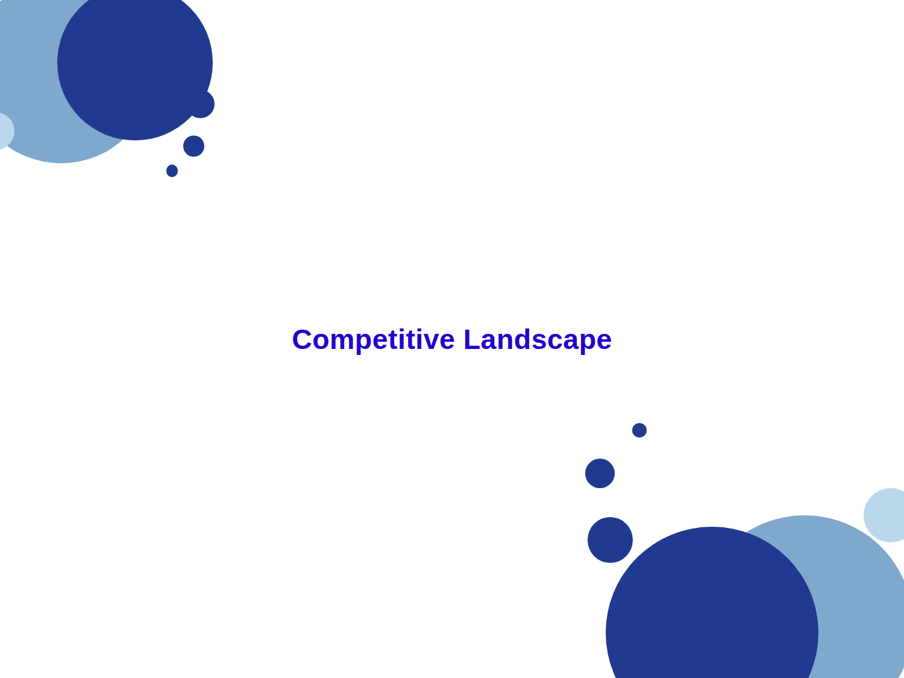Competitive Landscape